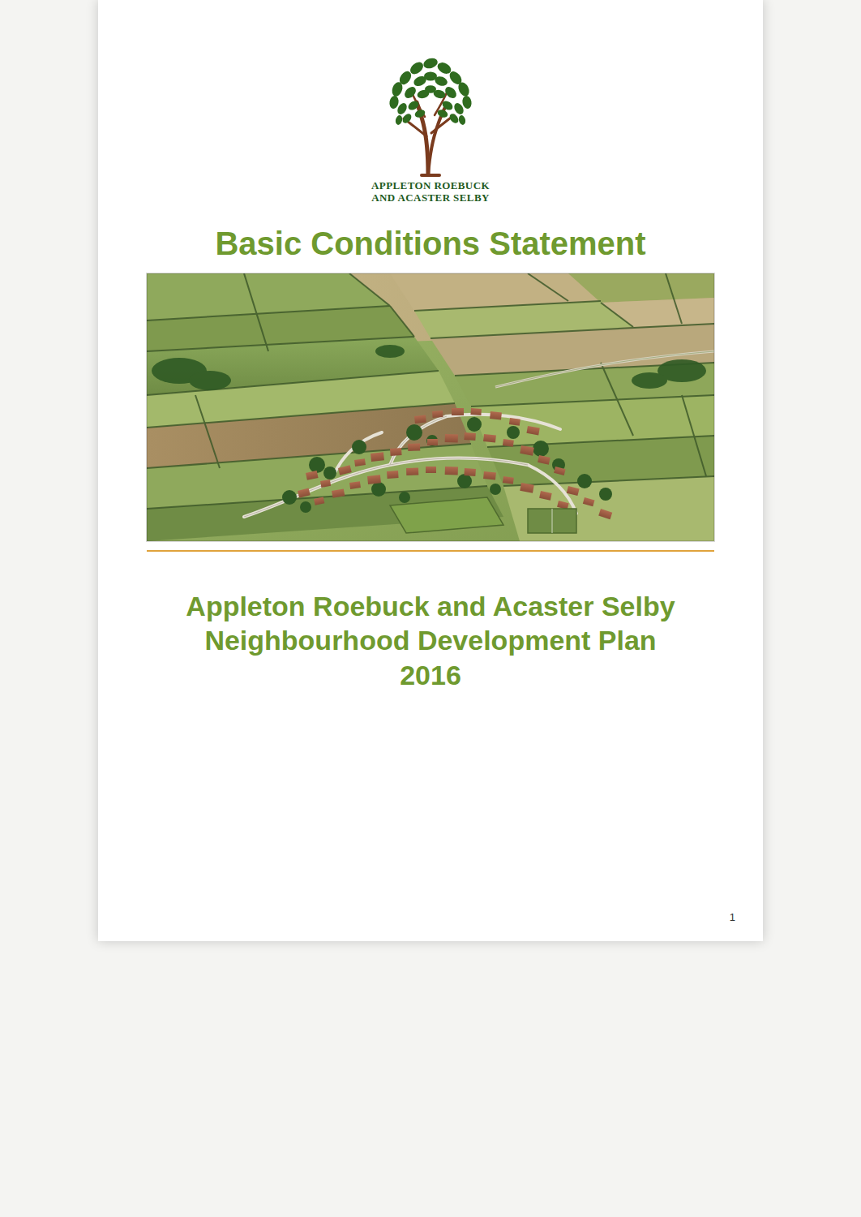Stylised tree logo
Appleton Roebuck
and Acaster Selby
Basic Conditions Statement
Aerial photograph of the village and surrounding farmland
Appleton Roebuck and Acaster Selby
Neighbourhood Development Plan 2016
1